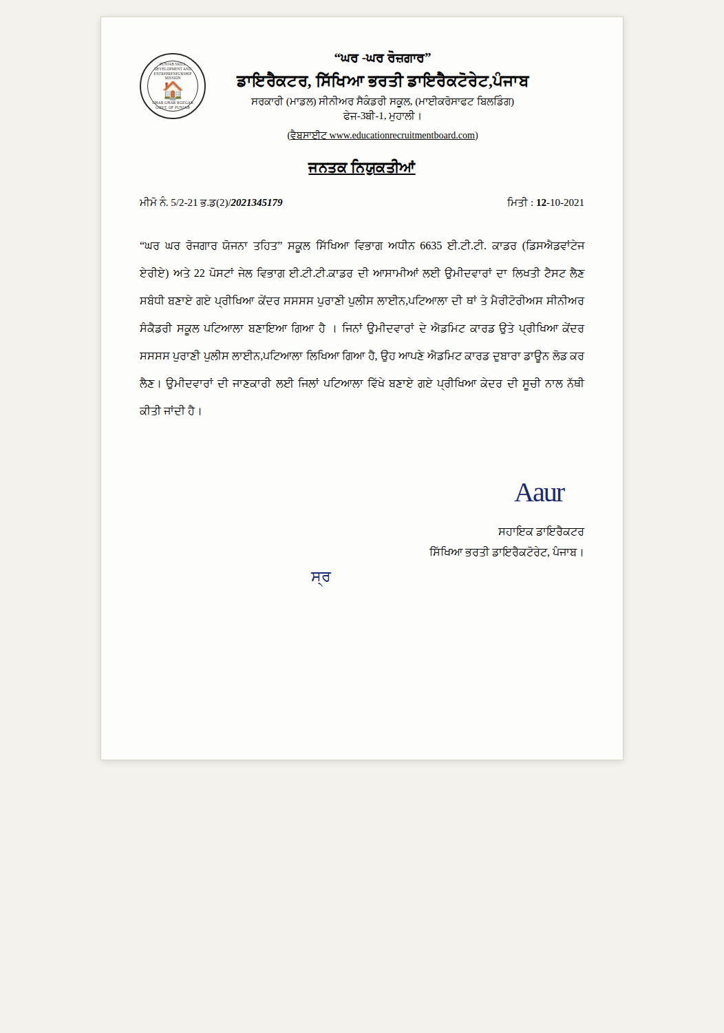PUNJAB SKILL DEVELOPMENT AND ENTREPRENEURSHIP MISSION
🏠
GHAR GHAR ROZGAR
GOVT. OF PUNJAB
“ਘਰ -ਘਰ ਰੋਜ਼ਗਾਰ”
ਡਾਇਰੈਕਟਰ, ਸਿੱਖਿਆ ਭਰਤੀ ਡਾਇਰੈਕਟੋਰੇਟ,ਪੰਜਾਬ
ਸਰਕਾਰੀ (ਮਾਡਲ) ਸੀਨੀਅਰ ਸੈਕੰਡਰੀ ਸਕੂਲ, (ਮਾਈਕਰੋਸਾਫਟ ਬਿਲਡਿੰਗ)
ਫੇਜ-3ਬੀ-1, ਮੁਹਾਲੀ।
(ਵੈਬਸਾਈਟ www.educationrecruitmentboard.com)
ਜਨਤਕ ਨਿਯੁਕਤੀਆਂ
ਮੀਮੋ ਨੰ. 5/2-21 ਭ.ਡ(2)/2021345179
ਮਿਤੀ : 12-10-2021
“ਘਰ ਘਰ ਰੋਜਗਾਰ ਯੋਜਨਾ ਤਹਿਤ” ਸਕੂਲ ਸਿੱਖਿਆ ਵਿਭਾਗ ਅਧੀਨ 6635 ਈ.ਟੀ.ਟੀ. ਕਾਡਰ (ਡਿਸਐਡਵਾਂਟੇਜ ਏਰੀਏ) ਅਤੇ 22 ਪੋਸਟਾਂ ਜੇਲ ਵਿਭਾਗ ਈ.ਟੀ.ਟੀ.ਕਾਡਰ ਦੀ ਆਸਾਮੀਆਂ ਲਈ ਉਮੀਦਵਾਰਾਂ ਦਾ ਲਿਖਤੀ ਟੈਸਟ ਲੈਣ ਸਬੰਧੀ ਬਣਾਏ ਗਏ ਪ੍ਰੀਖਿਆ ਕੇਂਦਰ ਸਸਸਸ ਪੁਰਾਣੀ ਪੁਲੀਸ ਲਾਈਨ,ਪਟਿਆਲਾ ਦੀ ਥਾਂ ਤੇ ਮੈਰੀਟੋਰੀਅਸ ਸੀਨੀਅਰ ਸੰਕੈਡਰੀ ਸਕੂਲ ਪਟਿਆਲਾ ਬਣਾਇਆ ਗਿਆ ਹੈ । ਜਿਨਾਂ ਉਮੀਦਵਾਰਾਂ ਦੇ ਐਡਮਿਟ ਕਾਰਡ ਉਤੇ ਪ੍ਰੀਖਿਆ ਕੇਂਦਰ ਸਸਸਸ ਪੁਰਾਣੀ ਪੁਲੀਸ ਲਾਈਨ,ਪਟਿਆਲਾ ਲਿਖਿਆ ਗਿਆ ਹੈ, ਉਹ ਆਪਣੇ ਐਡਮਿਟ ਕਾਰਡ ਦੁਬਾਰਾ ਡਾਊਨ ਲੋਡ ਕਰ ਲੈਣ। ਉਮੀਦਵਾਰਾਂ ਦੀ ਜਾਣਕਾਰੀ ਲਈ ਜਿਲਾਂ ਪਟਿਆਲਾ ਵਿੱਖੇ ਬਣਾਏ ਗਏ ਪ੍ਰੀਖਿਆ ਕੇਦਰ ਦੀ ਸੂਚੀ ਨਾਲ ਨੱਥੀ ਕੀਤੀ ਜਾਂਦੀ ਹੈ।
Aaur
ਸਹਾਇਕ ਡਾਇਰੈਕਟਰ
ਸਿੱਖਿਆ ਭਰਤੀ ਡਾਇਰੈਕਟੋਰੇਟ, ਪੰਜਾਬ।
ਸ੍ਰ